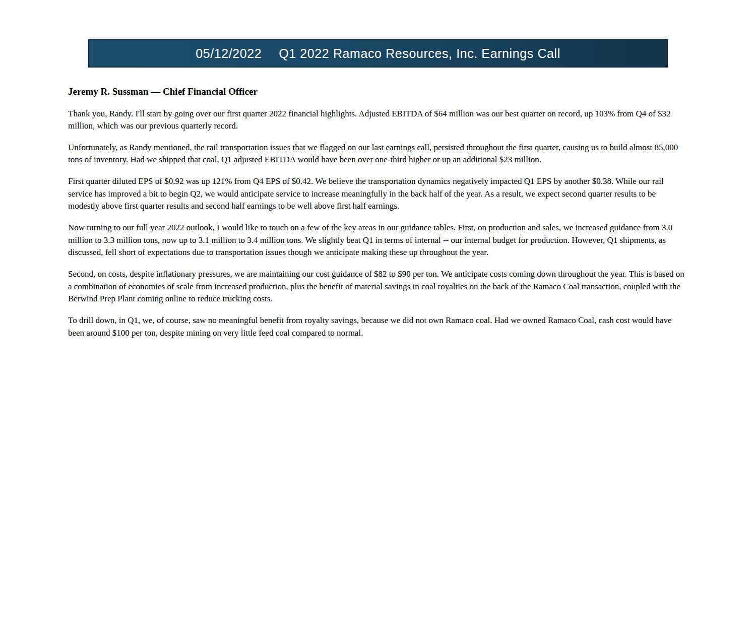05/12/2022 Q1 2022 Ramaco Resources, Inc. Earnings Call
Jeremy R. Sussman — Chief Financial Officer
Thank you, Randy. I'll start by going over our first quarter 2022 financial highlights. Adjusted EBITDA of $64 million was our best quarter on record, up 103% from Q4 of $32 million, which was our previous quarterly record.
Unfortunately, as Randy mentioned, the rail transportation issues that we flagged on our last earnings call, persisted throughout the first quarter, causing us to build almost 85,000 tons of inventory. Had we shipped that coal, Q1 adjusted EBITDA would have been over one-third higher or up an additional $23 million.
First quarter diluted EPS of $0.92 was up 121% from Q4 EPS of $0.42. We believe the transportation dynamics negatively impacted Q1 EPS by another $0.38. While our rail service has improved a bit to begin Q2, we would anticipate service to increase meaningfully in the back half of the year. As a result, we expect second quarter results to be modestly above first quarter results and second half earnings to be well above first half earnings.
Now turning to our full year 2022 outlook, I would like to touch on a few of the key areas in our guidance tables. First, on production and sales, we increased guidance from 3.0 million to 3.3 million tons, now up to 3.1 million to 3.4 million tons. We slightly beat Q1 in terms of internal -- our internal budget for production. However, Q1 shipments, as discussed, fell short of expectations due to transportation issues though we anticipate making these up throughout the year.
Second, on costs, despite inflationary pressures, we are maintaining our cost guidance of $82 to $90 per ton. We anticipate costs coming down throughout the year. This is based on a combination of economies of scale from increased production, plus the benefit of material savings in coal royalties on the back of the Ramaco Coal transaction, coupled with the Berwind Prep Plant coming online to reduce trucking costs.
To drill down, in Q1, we, of course, saw no meaningful benefit from royalty savings, because we did not own Ramaco coal. Had we owned Ramaco Coal, cash cost would have been around $100 per ton, despite mining on very little feed coal compared to normal.